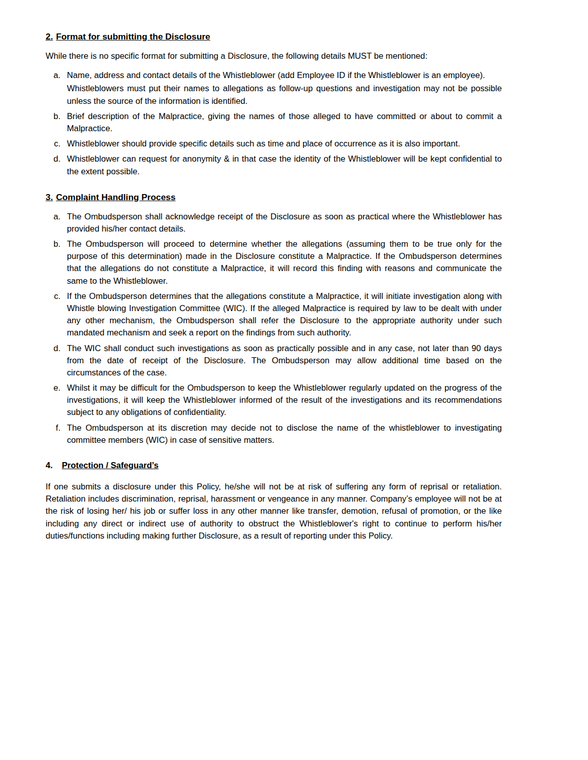2. Format for submitting the Disclosure
While there is no specific format for submitting a Disclosure, the following details MUST be mentioned:
Name, address and contact details of the Whistleblower (add Employee ID if the Whistleblower is an employee).
Whistleblowers must put their names to allegations as follow-up questions and investigation may not be possible unless the source of the information is identified.
Brief description of the Malpractice, giving the names of those alleged to have committed or about to commit a Malpractice.
Whistleblower should provide specific details such as time and place of occurrence as it is also important.
Whistleblower can request for anonymity & in that case the identity of the Whistleblower will be kept confidential to the extent possible.
3. Complaint Handling Process
The Ombudsperson shall acknowledge receipt of the Disclosure as soon as practical where the Whistleblower has provided his/her contact details.
The Ombudsperson will proceed to determine whether the allegations (assuming them to be true only for the purpose of this determination) made in the Disclosure constitute a Malpractice. If the Ombudsperson determines that the allegations do not constitute a Malpractice, it will record this finding with reasons and communicate the same to the Whistleblower.
If the Ombudsperson determines that the allegations constitute a Malpractice, it will initiate investigation along with Whistle blowing Investigation Committee (WIC). If the alleged Malpractice is required by law to be dealt with under any other mechanism, the Ombudsperson shall refer the Disclosure to the appropriate authority under such mandated mechanism and seek a report on the findings from such authority.
The WIC shall conduct such investigations as soon as practically possible and in any case, not later than 90 days from the date of receipt of the Disclosure. The Ombudsperson may allow additional time based on the circumstances of the case.
Whilst it may be difficult for the Ombudsperson to keep the Whistleblower regularly updated on the progress of the investigations, it will keep the Whistleblower informed of the result of the investigations and its recommendations subject to any obligations of confidentiality.
The Ombudsperson at its discretion may decide not to disclose the name of the whistleblower to investigating committee members (WIC) in case of sensitive matters.
4. Protection / Safeguard’s
If one submits a disclosure under this Policy, he/she will not be at risk of suffering any form of reprisal or retaliation. Retaliation includes discrimination, reprisal, harassment or vengeance in any manner. Company’s employee will not be at the risk of losing her/ his job or suffer loss in any other manner like transfer, demotion, refusal of promotion, or the like including any direct or indirect use of authority to obstruct the Whistleblower's right to continue to perform his/her duties/functions including making further Disclosure, as a result of reporting under this Policy.